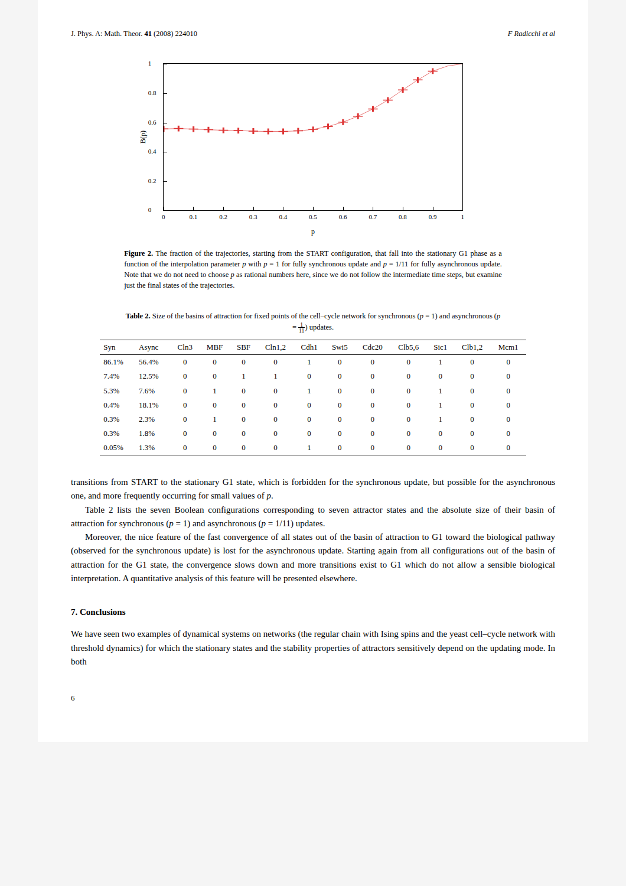J. Phys. A: Math. Theor. 41 (2008) 224010
F Radicchi et al
B(p) 1 0.8 0.6 0.4 0.2 0 0 0.1 0.2 0.3 0.4 0.5 0.6 0.7 0.8 0.9 1
p
Figure 2. The fraction of the trajectories, starting from the START configuration, that fall into the stationary G1 phase as a function of the interpolation parameter p with p = 1 for fully synchronous update and p = 1/11 for fully asynchronous update. Note that we do not need to choose p as rational numbers here, since we do not follow the intermediate time steps, but examine just the final states of the trajectories.
Table 2. Size of the basins of attraction for fixed points of the cell–cycle network for synchronous (p = 1) and asynchronous (p = 111) updates.
| Syn | Async | Cln3 | MBF | SBF | Cln1,2 | Cdh1 | Swi5 | Cdc20 | Clb5,6 | Sic1 | Clb1,2 | Mcm1 |
| --- | --- | --- | --- | --- | --- | --- | --- | --- | --- | --- | --- | --- |
| 86.1% | 56.4% | 0 | 0 | 0 | 0 | 1 | 0 | 0 | 0 | 1 | 0 | 0 |
| 7.4% | 12.5% | 0 | 0 | 1 | 1 | 0 | 0 | 0 | 0 | 0 | 0 | 0 |
| 5.3% | 7.6% | 0 | 1 | 0 | 0 | 1 | 0 | 0 | 0 | 1 | 0 | 0 |
| 0.4% | 18.1% | 0 | 0 | 0 | 0 | 0 | 0 | 0 | 0 | 1 | 0 | 0 |
| 0.3% | 2.3% | 0 | 1 | 0 | 0 | 0 | 0 | 0 | 0 | 1 | 0 | 0 |
| 0.3% | 1.8% | 0 | 0 | 0 | 0 | 0 | 0 | 0 | 0 | 0 | 0 | 0 |
| 0.05% | 1.3% | 0 | 0 | 0 | 0 | 1 | 0 | 0 | 0 | 0 | 0 | 0 |
transitions from START to the stationary G1 state, which is forbidden for the synchronous update, but possible for the asynchronous one, and more frequently occurring for small values of p.
Table 2 lists the seven Boolean configurations corresponding to seven attractor states and the absolute size of their basin of attraction for synchronous (p = 1) and asynchronous (p = 1/11) updates.
Moreover, the nice feature of the fast convergence of all states out of the basin of attraction to G1 toward the biological pathway (observed for the synchronous update) is lost for the asynchronous update. Starting again from all configurations out of the basin of attraction for the G1 state, the convergence slows down and more transitions exist to G1 which do not allow a sensible biological interpretation. A quantitative analysis of this feature will be presented elsewhere.
7. Conclusions
We have seen two examples of dynamical systems on networks (the regular chain with Ising spins and the yeast cell–cycle network with threshold dynamics) for which the stationary states and the stability properties of attractors sensitively depend on the updating mode. In both
6